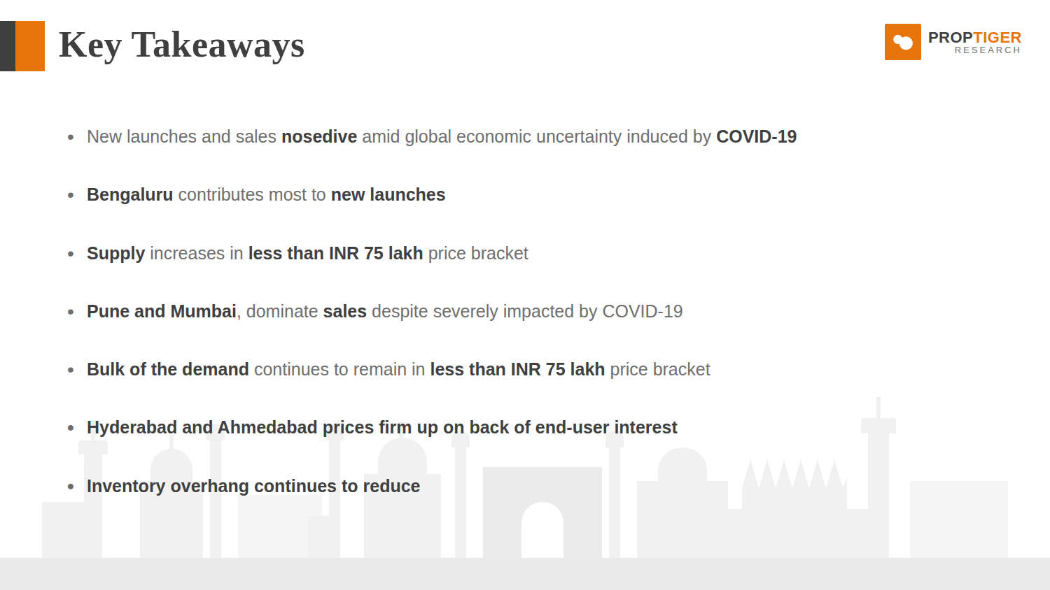Key Takeaways
PROP TIGER
RESEARCH
New launches and sales nosedive amid global economic uncertainty induced by COVID-19
Bengaluru contributes most to new launches
Supply increases in less than INR 75 lakh price bracket
Pune and Mumbai, dominate sales despite severely impacted by COVID-19
Bulk of the demand continues to remain in less than INR 75 lakh price bracket
Hyderabad and Ahmedabad prices firm up on back of end-user interest
Inventory overhang continues to reduce